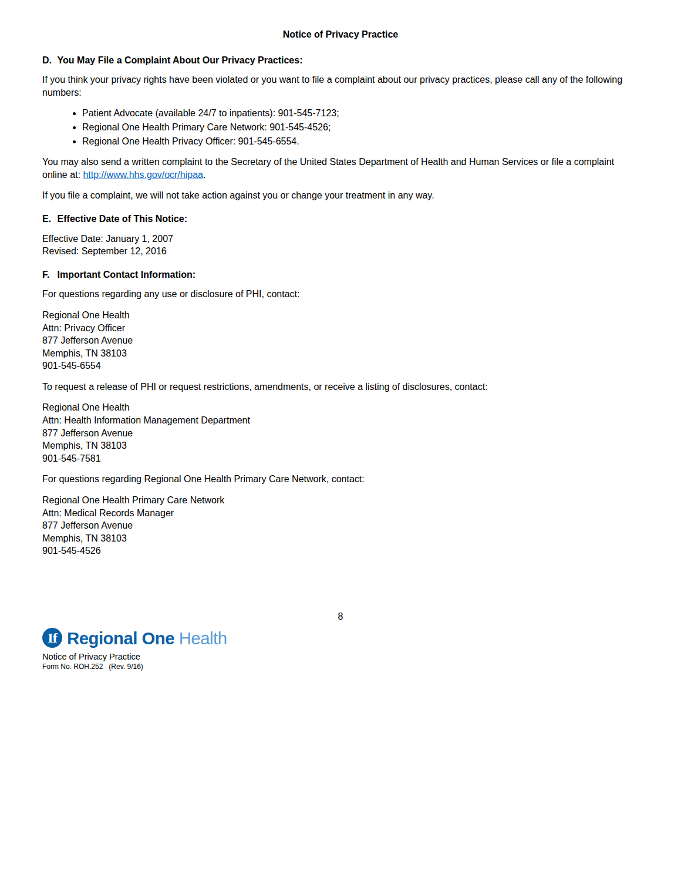Notice of Privacy Practice
D. You May File a Complaint About Our Privacy Practices:
If you think your privacy rights have been violated or you want to file a complaint about our privacy practices, please call any of the following numbers:
Patient Advocate (available 24/7 to inpatients): 901-545-7123;
Regional One Health Primary Care Network: 901-545-4526;
Regional One Health Privacy Officer: 901-545-6554.
You may also send a written complaint to the Secretary of the United States Department of Health and Human Services or file a complaint online at: http://www.hhs.gov/ocr/hipaa.
If you file a complaint, we will not take action against you or change your treatment in any way.
E. Effective Date of This Notice:
Effective Date: January 1, 2007
Revised: September 12, 2016
F. Important Contact Information:
For questions regarding any use or disclosure of PHI, contact:
Regional One Health
Attn: Privacy Officer
877 Jefferson Avenue
Memphis, TN 38103
901-545-6554
To request a release of PHI or request restrictions, amendments, or receive a listing of disclosures, contact:
Regional One Health
Attn: Health Information Management Department
877 Jefferson Avenue
Memphis, TN 38103
901-545-7581
For questions regarding Regional One Health Primary Care Network, contact:
Regional One Health Primary Care Network
Attn: Medical Records Manager
877 Jefferson Avenue
Memphis, TN 38103
901-545-4526
8
If
Regional One Health
Notice of Privacy Practice
Form No. ROH.252 (Rev. 9/16)